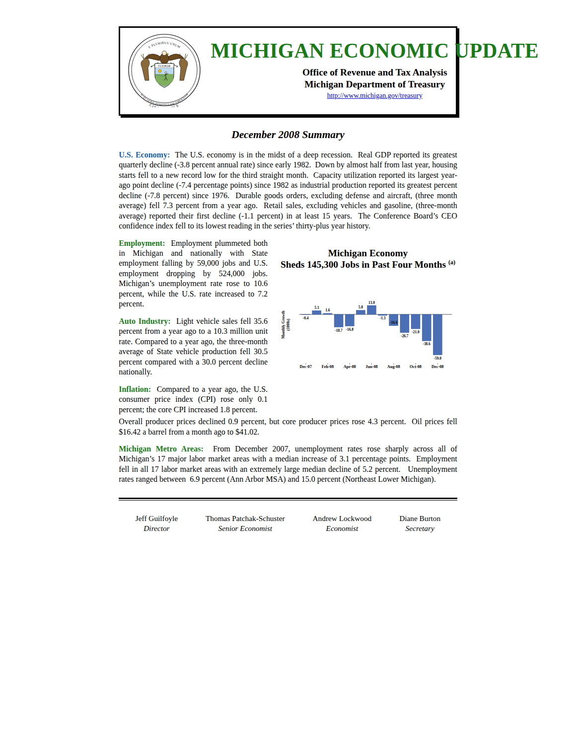E PLURIBUS UNUM TUEBOR SI QUAERIS PENINSULAM AMOENAM CIRCUMSPICE
MICHIGAN ECONOMIC UPDATE
Office of Revenue and Tax Analysis
Michigan Department of Treasury
http://www.michigan.gov/treasury
December 2008 Summary
U.S. Economy: The U.S. economy is in the midst of a deep recession. Real GDP reported its greatest quarterly decline (-3.8 percent annual rate) since early 1982. Down by almost half from last year, housing starts fell to a new record low for the third straight month. Capacity utilization reported its largest year-ago point decline (-7.4 percentage points) since 1982 as industrial production reported its greatest percent decline (-7.8 percent) since 1976. Durable goods orders, excluding defense and aircraft, (three month average) fell 7.3 percent from a year ago. Retail sales, excluding vehicles and gasoline, (three-month average) reported their first decline (-1.1 percent) in at least 15 years. The Conference Board’s CEO confidence index fell to its lowest reading in the series’ thirty-plus year history.
Employment: Employment plummeted both in Michigan and nationally with State employment falling by 59,000 jobs and U.S. employment dropping by 524,000 jobs. Michigan’s unemployment rate rose to 10.6 percent, while the U.S. rate increased to 7.2 percent.
Auto Industry: Light vehicle sales fell 35.6 percent from a year ago to a 10.3 million unit rate. Compared to a year ago, the three-month average of State vehicle production fell 30.5 percent compared with a 30.0 percent decline nationally.
Inflation: Compared to a year ago, the U.S. consumer price index (CPI) rose only 0.1 percent; the core CPI increased 1.8 percent.
Michigan Economy
Sheds 145,300 Jobs in Past Four Months (a)
Monthly Growth (1000s) -0.4 5.3 1.6 -18.7 -16.8 5.8 13.0 -1.3 -16.6 -26.7 -21.0 -38.6 -59.0 Dec-07 Feb-08 Apr-08 Jun-08 Aug-08 Oct-08 Dec-08
Overall producer prices declined 0.9 percent, but core producer prices rose 4.3 percent. Oil prices fell $16.42 a barrel from a month ago to $41.02.
Michigan Metro Areas: From December 2007, unemployment rates rose sharply across all of Michigan’s 17 major labor market areas with a median increase of 3.1 percentage points. Employment fell in all 17 labor market areas with an extremely large median decline of 5.2 percent. Unemployment rates ranged between 6.9 percent (Ann Arbor MSA) and 15.0 percent (Northeast Lower Michigan).
Jeff Guilfoyle
Director
Thomas Patchak-Schuster
Senior Economist
Andrew Lockwood
Economist
Diane Burton
Secretary